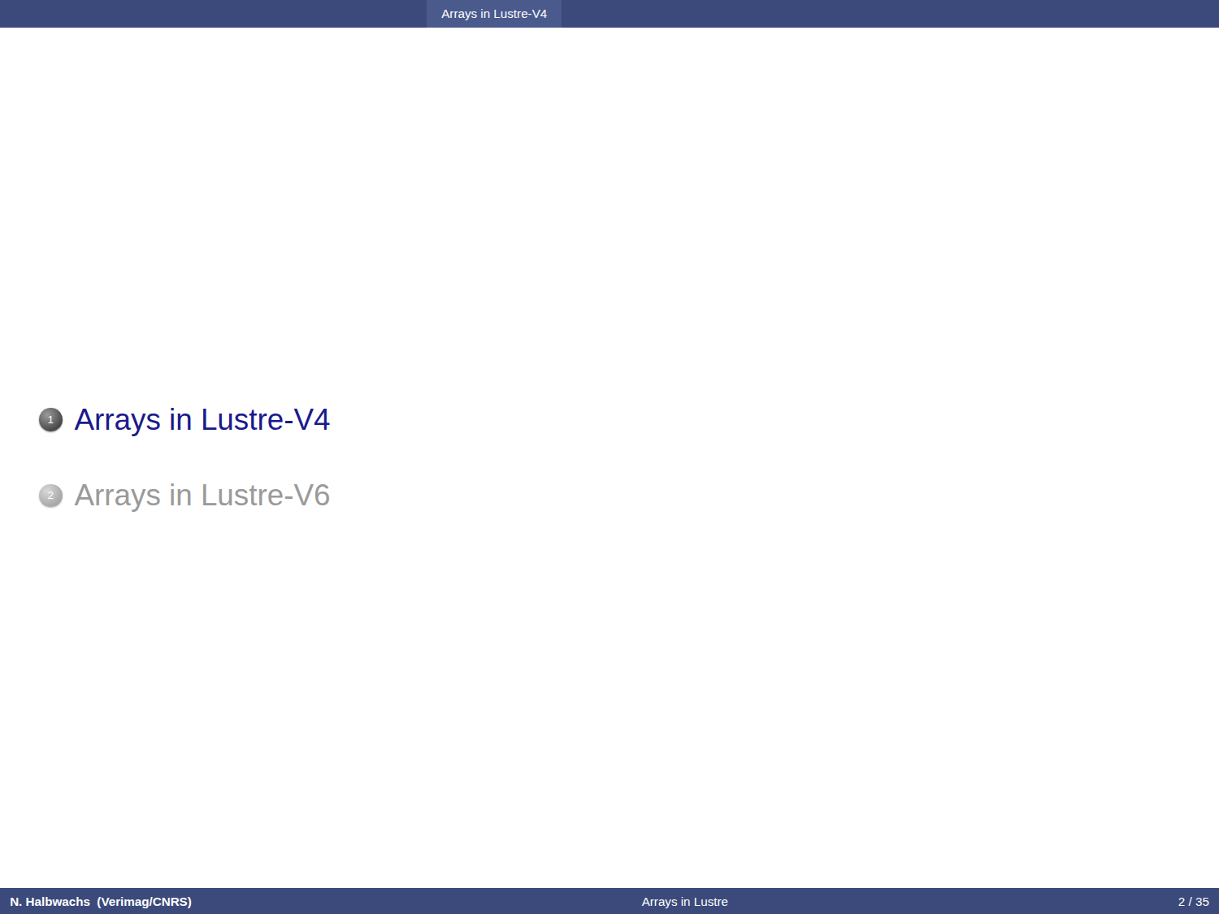Arrays in Lustre-V4
1 Arrays in Lustre-V4
2 Arrays in Lustre-V6
N. Halbwachs (Verimag/CNRS) Arrays in Lustre 2 / 35